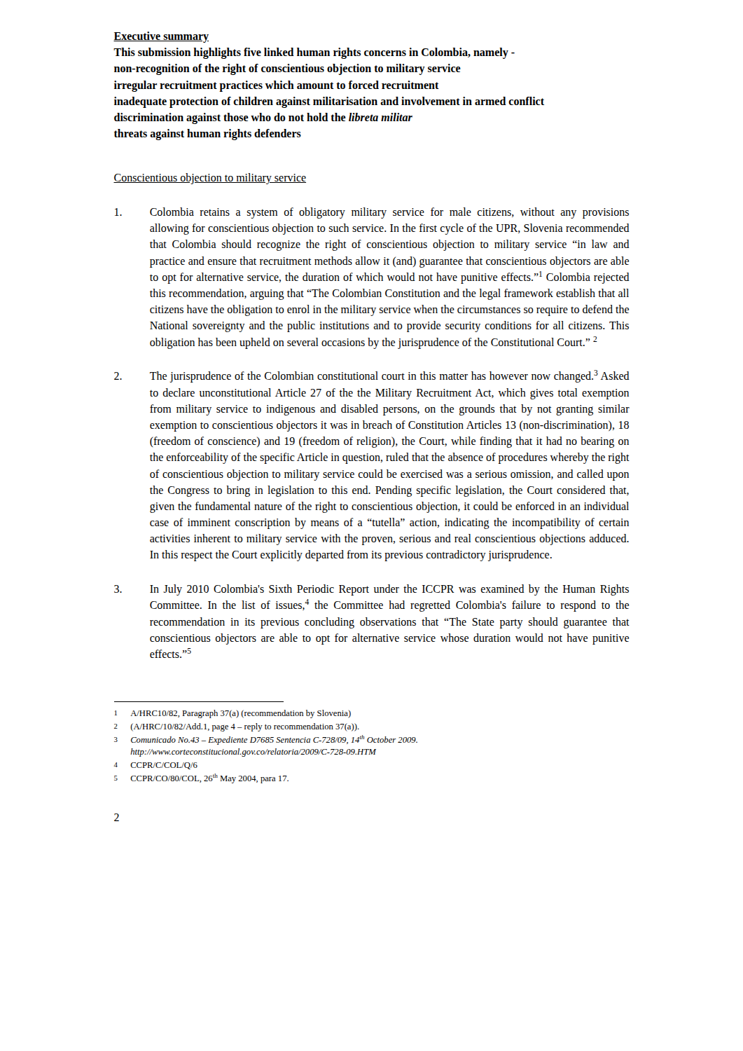Executive summary
This submission highlights five linked human rights concerns in Colombia, namely -
non-recognition of the right of conscientious objection to military service
irregular recruitment practices which amount to forced recruitment
inadequate protection of children against militarisation and involvement in armed conflict
discrimination against those who do not hold the libreta militar
threats against human rights defenders
Conscientious objection to military service
1.
Colombia retains a system of obligatory military service for male citizens, without any provisions allowing for conscientious objection to such service. In the first cycle of the UPR, Slovenia recommended that Colombia should recognize the right of conscientious objection to military service “in law and practice and ensure that recruitment methods allow it (and) guarantee that conscientious objectors are able to opt for alternative service, the duration of which would not have punitive effects.”1 Colombia rejected this recommendation, arguing that “The Colombian Constitution and the legal framework establish that all citizens have the obligation to enrol in the military service when the circumstances so require to defend the National sovereignty and the public institutions and to provide security conditions for all citizens. This obligation has been upheld on several occasions by the jurisprudence of the Constitutional Court.” 2
2.
The jurisprudence of the Colombian constitutional court in this matter has however now changed.3 Asked to declare unconstitutional Article 27 of the the Military Recruitment Act, which gives total exemption from military service to indigenous and disabled persons, on the grounds that by not granting similar exemption to conscientious objectors it was in breach of Constitution Articles 13 (non-discrimination), 18 (freedom of conscience) and 19 (freedom of religion), the Court, while finding that it had no bearing on the enforceability of the specific Article in question, ruled that the absence of procedures whereby the right of conscientious objection to military service could be exercised was a serious omission, and called upon the Congress to bring in legislation to this end. Pending specific legislation, the Court considered that, given the fundamental nature of the right to conscientious objection, it could be enforced in an individual case of imminent conscription by means of a “tutella” action, indicating the incompatibility of certain activities inherent to military service with the proven, serious and real conscientious objections adduced. In this respect the Court explicitly departed from its previous contradictory jurisprudence.
3.
In July 2010 Colombia's Sixth Periodic Report under the ICCPR was examined by the Human Rights Committee. In the list of issues,4 the Committee had regretted Colombia's failure to respond to the recommendation in its previous concluding observations that “The State party should guarantee that conscientious objectors are able to opt for alternative service whose duration would not have punitive effects.”5
1 A/HRC10/82, Paragraph 37(a) (recommendation by Slovenia)
2(A/HRC/10/82/Add.1, page 4 – reply to recommendation 37(a)).
3 Comunicado No.43 – Expediente D7685 Sentencia C-728/09, 14th October 2009. http://www.corteconstitucional.gov.co/relatoria/2009/C-728-09.HTM
4 CCPR/C/COL/Q/6
5 CCPR/CO/80/COL, 26th May 2004, para 17.
2